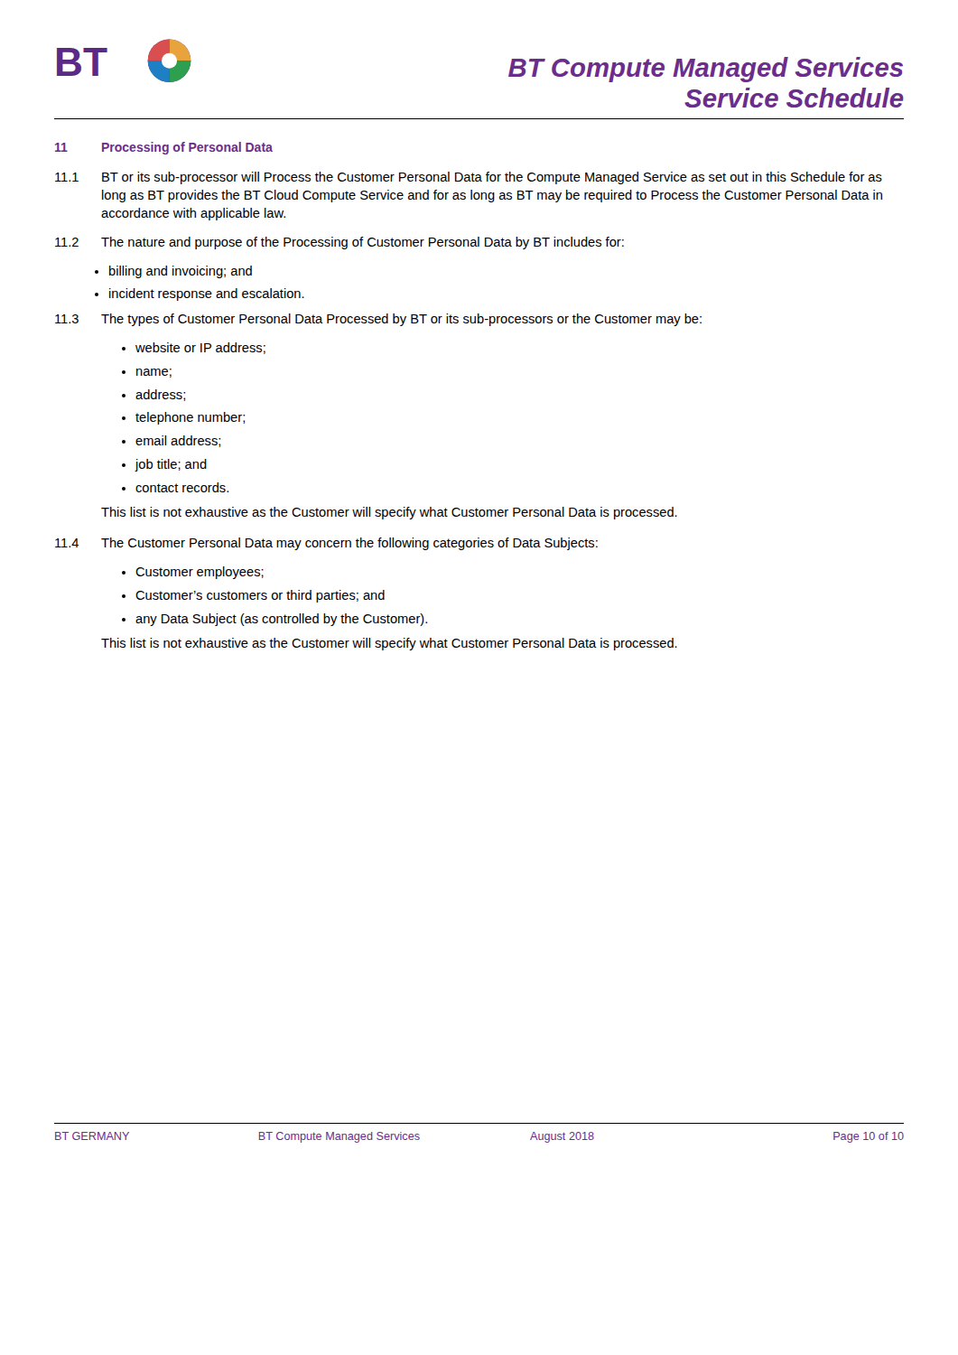BT
BT Compute Managed Services
Service Schedule
11 Processing of Personal Data
11.1
BT or its sub-processor will Process the Customer Personal Data for the Compute Managed Service as set out in this Schedule for as long as BT provides the BT Cloud Compute Service and for as long as BT may be required to Process the Customer Personal Data in accordance with applicable law.
11.2
The nature and purpose of the Processing of Customer Personal Data by BT includes for:
billing and invoicing; and
incident response and escalation.
11.3
The types of Customer Personal Data Processed by BT or its sub-processors or the Customer may be:
website or IP address;
name;
address;
telephone number;
email address;
job title; and
contact records.
This list is not exhaustive as the Customer will specify what Customer Personal Data is processed.
11.4
The Customer Personal Data may concern the following categories of Data Subjects:
Customer employees;
Customer’s customers or third parties; and
any Data Subject (as controlled by the Customer).
This list is not exhaustive as the Customer will specify what Customer Personal Data is processed.
BT GERMANY BT Compute Managed Services August 2018 Page 10 of 10